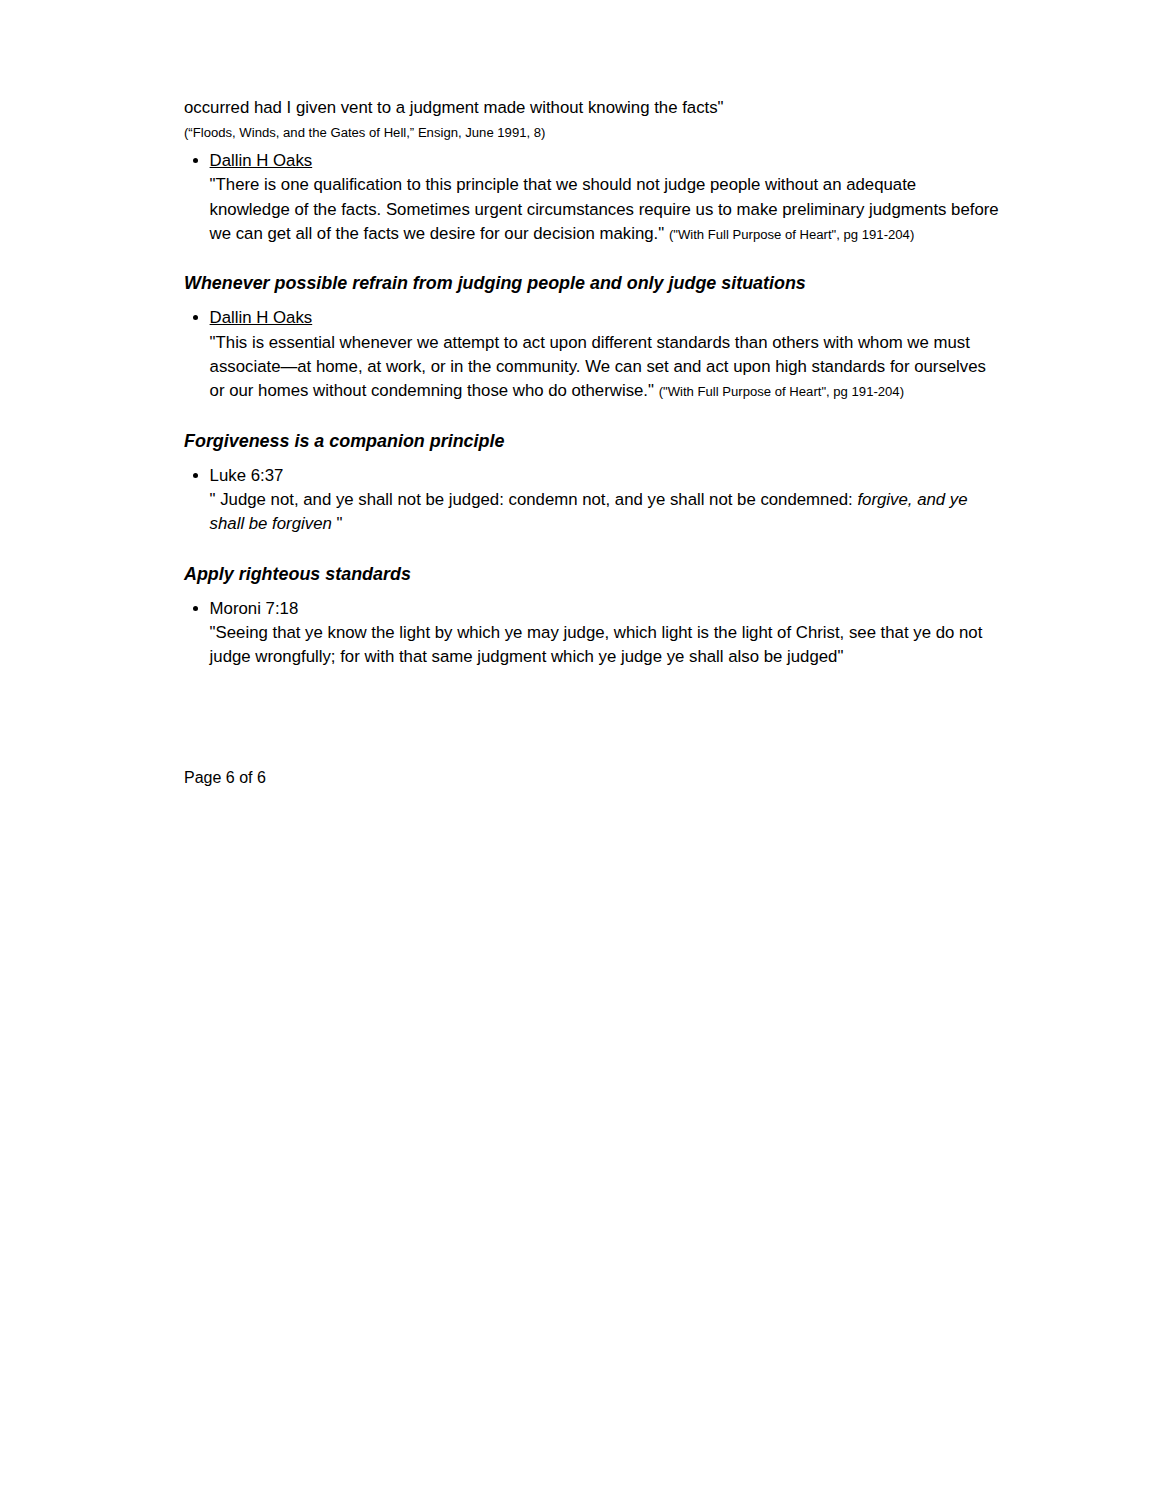occurred had I given vent to a judgment made without knowing the facts"
(“Floods, Winds, and the Gates of Hell,” Ensign, June 1991, 8)
Dallin H Oaks
"There is one qualification to this principle that we should not judge people without an adequate knowledge of the facts. Sometimes urgent circumstances require us to make preliminary judgments before we can get all of the facts we desire for our decision making." ("With Full Purpose of Heart", pg 191-204)
Whenever possible refrain from judging people and only judge situations
Dallin H Oaks
"This is essential whenever we attempt to act upon different standards than others with whom we must associate—at home, at work, or in the community. We can set and act upon high standards for ourselves or our homes without condemning those who do otherwise." ("With Full Purpose of Heart", pg 191-204)
Forgiveness is a companion principle
Luke 6:37 " Judge not, and ye shall not be judged: condemn not, and ye shall not be condemned: forgive, and ye shall be forgiven "
Apply righteous standards
Moroni 7:18 "Seeing that ye know the light by which ye may judge, which light is the light of Christ, see that ye do not judge wrongfully; for with that same judgment which ye judge ye shall also be judged"
Page 6 of 6